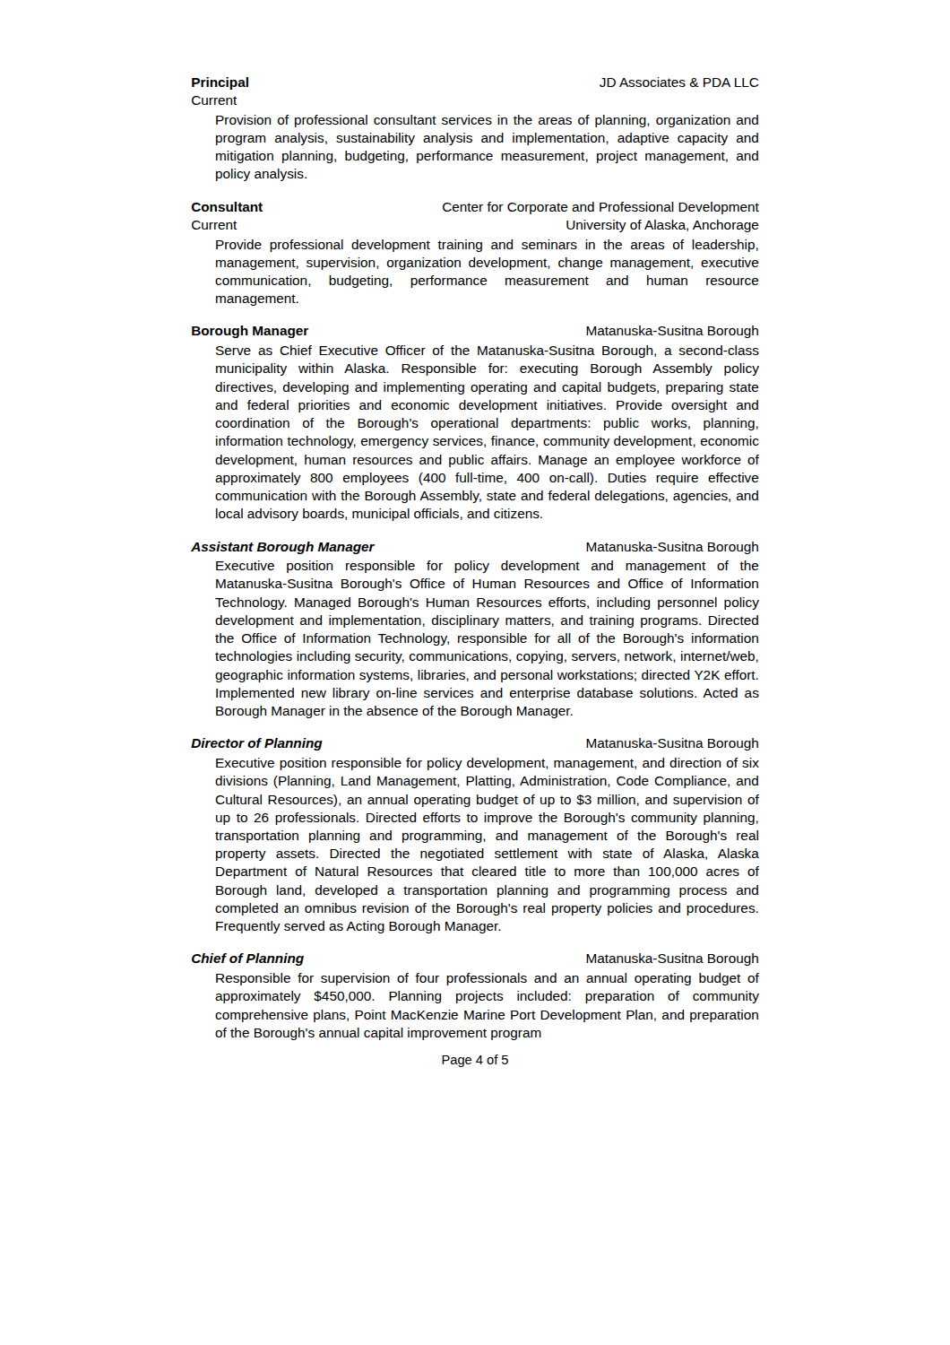Principal JD Associates & PDA LLC
Current
Provision of professional consultant services in the areas of planning, organization and program analysis, sustainability analysis and implementation, adaptive capacity and mitigation planning, budgeting, performance measurement, project management, and policy analysis.
Consultant Center for Corporate and Professional Development
Current University of Alaska, Anchorage
Provide professional development training and seminars in the areas of leadership, management, supervision, organization development, change management, executive communication, budgeting, performance measurement and human resource management.
Borough Manager Matanuska-Susitna Borough
Serve as Chief Executive Officer of the Matanuska-Susitna Borough, a second-class municipality within Alaska. Responsible for: executing Borough Assembly policy directives, developing and implementing operating and capital budgets, preparing state and federal priorities and economic development initiatives. Provide oversight and coordination of the Borough's operational departments: public works, planning, information technology, emergency services, finance, community development, economic development, human resources and public affairs. Manage an employee workforce of approximately 800 employees (400 full-time, 400 on-call). Duties require effective communication with the Borough Assembly, state and federal delegations, agencies, and local advisory boards, municipal officials, and citizens.
Assistant Borough Manager Matanuska-Susitna Borough
Executive position responsible for policy development and management of the Matanuska-Susitna Borough's Office of Human Resources and Office of Information Technology. Managed Borough's Human Resources efforts, including personnel policy development and implementation, disciplinary matters, and training programs. Directed the Office of Information Technology, responsible for all of the Borough's information technologies including security, communications, copying, servers, network, internet/web, geographic information systems, libraries, and personal workstations; directed Y2K effort. Implemented new library on-line services and enterprise database solutions. Acted as Borough Manager in the absence of the Borough Manager.
Director of Planning Matanuska-Susitna Borough
Executive position responsible for policy development, management, and direction of six divisions (Planning, Land Management, Platting, Administration, Code Compliance, and Cultural Resources), an annual operating budget of up to $3 million, and supervision of up to 26 professionals. Directed efforts to improve the Borough's community planning, transportation planning and programming, and management of the Borough's real property assets. Directed the negotiated settlement with state of Alaska, Alaska Department of Natural Resources that cleared title to more than 100,000 acres of Borough land, developed a transportation planning and programming process and completed an omnibus revision of the Borough's real property policies and procedures. Frequently served as Acting Borough Manager.
Chief of Planning Matanuska-Susitna Borough
Responsible for supervision of four professionals and an annual operating budget of approximately $450,000. Planning projects included: preparation of community comprehensive plans, Point MacKenzie Marine Port Development Plan, and preparation of the Borough's annual capital improvement program
Page 4 of 5